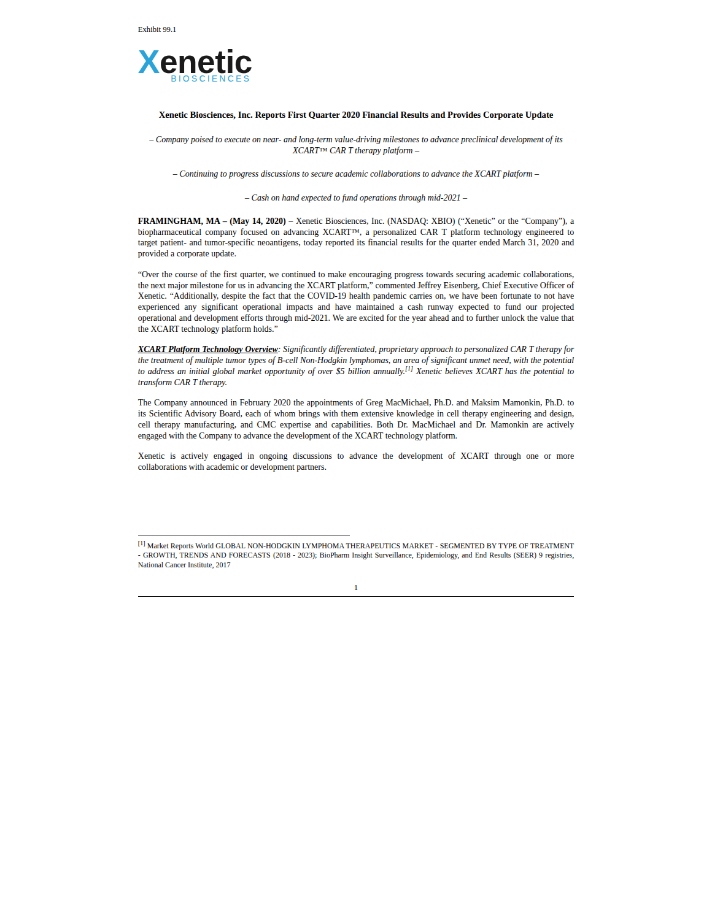Exhibit 99.1
Xenetic
BIOSCIENCES
Xenetic Biosciences, Inc. Reports First Quarter 2020 Financial Results and Provides Corporate Update
– Company poised to execute on near- and long-term value-driving milestones to advance preclinical development of its XCART™ CAR T therapy platform –
– Continuing to progress discussions to secure academic collaborations to advance the XCART platform –
– Cash on hand expected to fund operations through mid-2021 –
FRAMINGHAM, MA – (May 14, 2020) – Xenetic Biosciences, Inc. (NASDAQ: XBIO) (“Xenetic” or the “Company”), a biopharmaceutical company focused on advancing XCART™, a personalized CAR T platform technology engineered to target patient- and tumor-specific neoantigens, today reported its financial results for the quarter ended March 31, 2020 and provided a corporate update.
“Over the course of the first quarter, we continued to make encouraging progress towards securing academic collaborations, the next major milestone for us in advancing the XCART platform,” commented Jeffrey Eisenberg, Chief Executive Officer of Xenetic. “Additionally, despite the fact that the COVID-19 health pandemic carries on, we have been fortunate to not have experienced any significant operational impacts and have maintained a cash runway expected to fund our projected operational and development efforts through mid-2021. We are excited for the year ahead and to further unlock the value that the XCART technology platform holds.”
XCART Platform Technology Overview: Significantly differentiated, proprietary approach to personalized CAR T therapy for the treatment of multiple tumor types of B-cell Non-Hodgkin lymphomas, an area of significant unmet need, with the potential to address an initial global market opportunity of over $5 billion annually.[1] Xenetic believes XCART has the potential to transform CAR T therapy.
The Company announced in February 2020 the appointments of Greg MacMichael, Ph.D. and Maksim Mamonkin, Ph.D. to its Scientific Advisory Board, each of whom brings with them extensive knowledge in cell therapy engineering and design, cell therapy manufacturing, and CMC expertise and capabilities. Both Dr. MacMichael and Dr. Mamonkin are actively engaged with the Company to advance the development of the XCART technology platform.
Xenetic is actively engaged in ongoing discussions to advance the development of XCART through one or more collaborations with academic or development partners.
[1] Market Reports World GLOBAL NON-HODGKIN LYMPHOMA THERAPEUTICS MARKET - SEGMENTED BY TYPE OF TREATMENT - GROWTH, TRENDS AND FORECASTS (2018 - 2023); BioPharm Insight Surveillance, Epidemiology, and End Results (SEER) 9 registries, National Cancer Institute, 2017
1